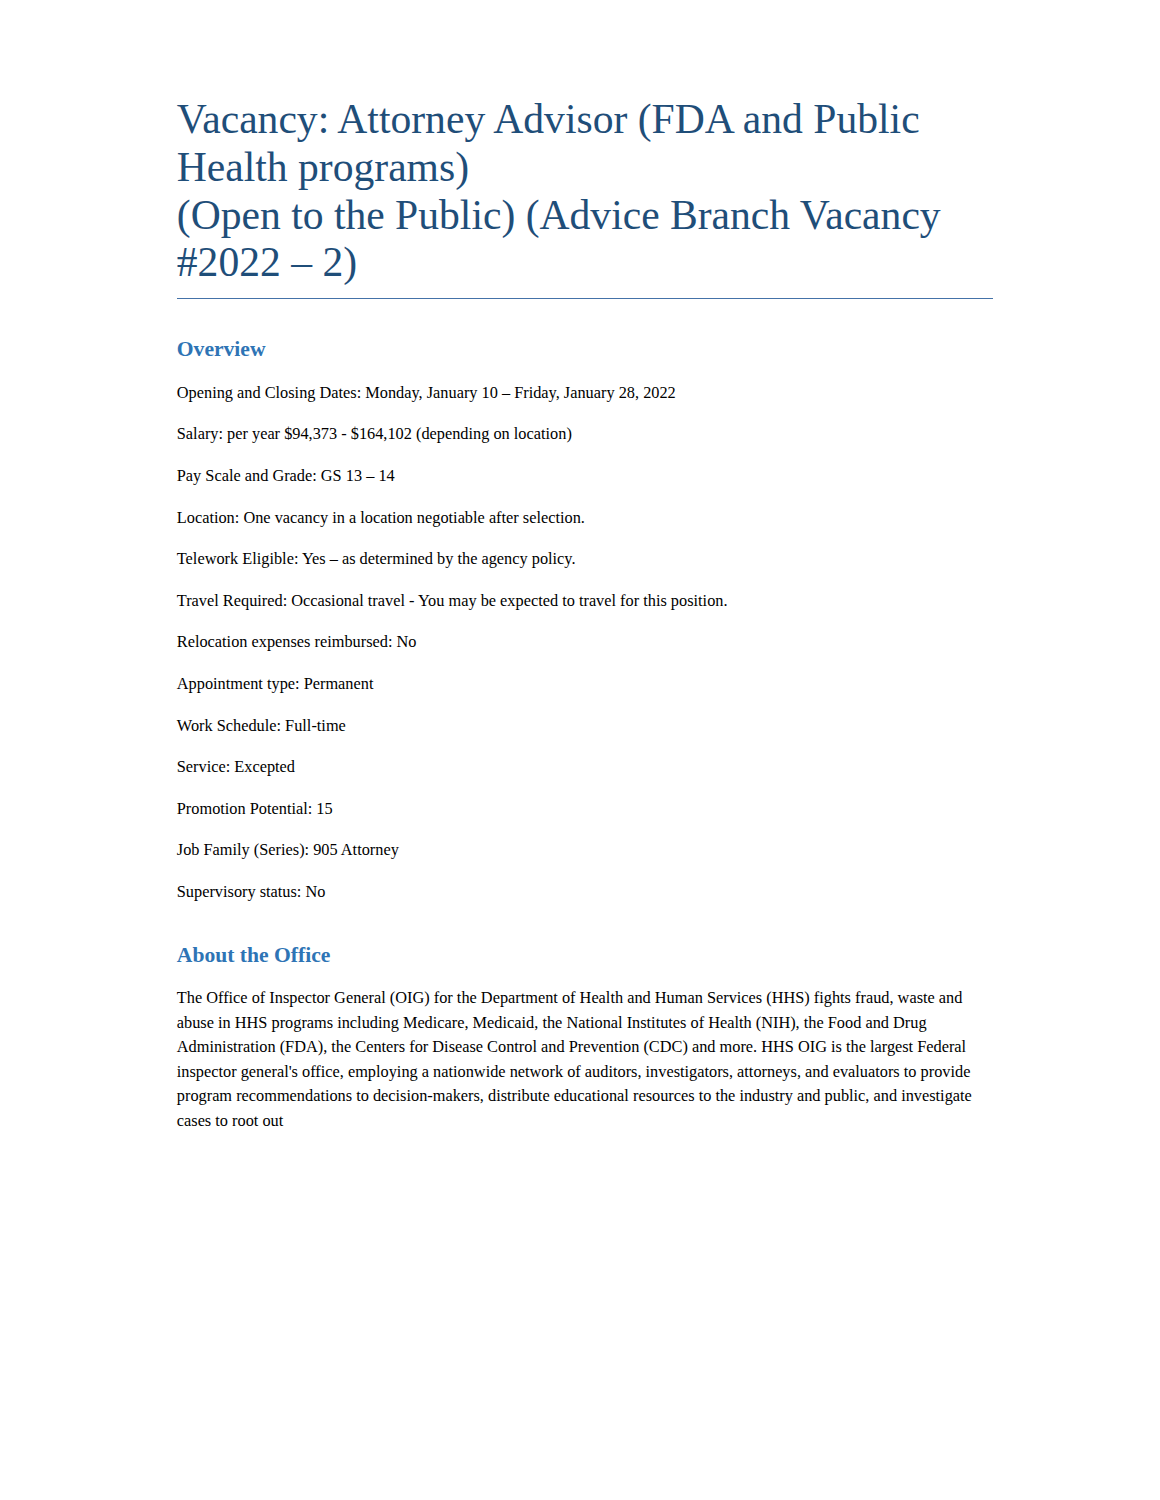Vacancy: Attorney Advisor (FDA and Public Health programs)
(Open to the Public) (Advice Branch Vacancy #2022 – 2)
Overview
Opening and Closing Dates: Monday, January 10 – Friday, January 28, 2022
Salary: per year $94,373 - $164,102 (depending on location)
Pay Scale and Grade: GS 13 – 14
Location: One vacancy in a location negotiable after selection.
Telework Eligible: Yes – as determined by the agency policy.
Travel Required: Occasional travel - You may be expected to travel for this position.
Relocation expenses reimbursed: No
Appointment type: Permanent
Work Schedule: Full-time
Service: Excepted
Promotion Potential: 15
Job Family (Series): 905 Attorney
Supervisory status: No
About the Office
The Office of Inspector General (OIG) for the Department of Health and Human Services (HHS) fights fraud, waste and abuse in HHS programs including Medicare, Medicaid, the National Institutes of Health (NIH), the Food and Drug Administration (FDA), the Centers for Disease Control and Prevention (CDC) and more. HHS OIG is the largest Federal inspector general's office, employing a nationwide network of auditors, investigators, attorneys, and evaluators to provide program recommendations to decision-makers, distribute educational resources to the industry and public, and investigate cases to root out